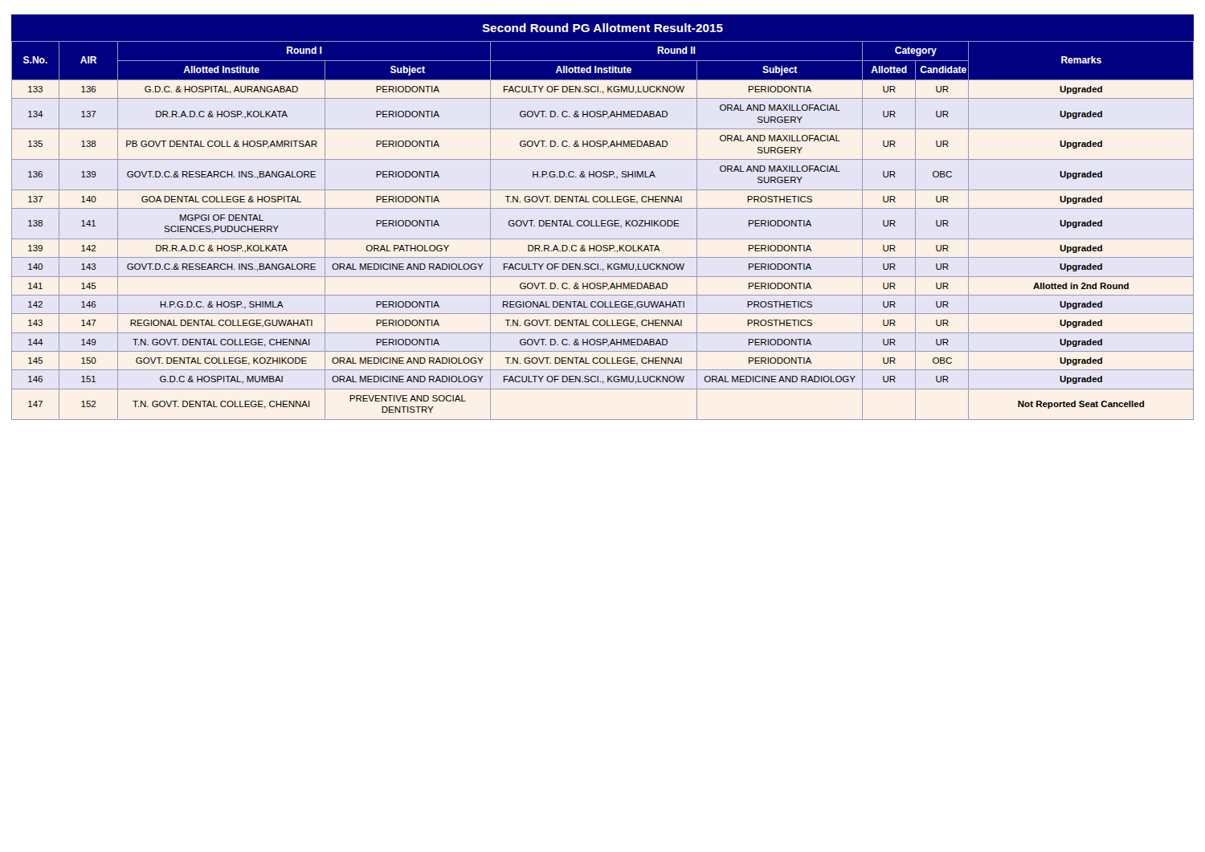Second Round PG Allotment Result-2015
| S.No. | AIR | Round I | Round II | Category | Remarks |
| --- | --- | --- | --- | --- | --- |
| Allotted Institute | Subject | Allotted Institute | Subject | Allotted | Candidate |
| 133 | 136 | G.D.C. & HOSPITAL, AURANGABAD | PERIODONTIA | FACULTY OF DEN.SCI., KGMU,LUCKNOW | PERIODONTIA | UR | UR | Upgraded |
| 134 | 137 | DR.R.A.D.C & HOSP.,KOLKATA | PERIODONTIA | GOVT. D. C. & HOSP,AHMEDABAD | ORAL AND MAXILLOFACIAL SURGERY | UR | UR | Upgraded |
| 135 | 138 | PB GOVT DENTAL COLL & HOSP,AMRITSAR | PERIODONTIA | GOVT. D. C. & HOSP,AHMEDABAD | ORAL AND MAXILLOFACIAL SURGERY | UR | UR | Upgraded |
| 136 | 139 | GOVT.D.C.& RESEARCH. INS.,BANGALORE | PERIODONTIA | H.P.G.D.C. & HOSP., SHIMLA | ORAL AND MAXILLOFACIAL SURGERY | UR | OBC | Upgraded |
| 137 | 140 | GOA DENTAL COLLEGE & HOSPITAL | PERIODONTIA | T.N. GOVT. DENTAL COLLEGE, CHENNAI | PROSTHETICS | UR | UR | Upgraded |
| 138 | 141 | MGPGI OF DENTAL SCIENCES,PUDUCHERRY | PERIODONTIA | GOVT. DENTAL COLLEGE, KOZHIKODE | PERIODONTIA | UR | UR | Upgraded |
| 139 | 142 | DR.R.A.D.C & HOSP.,KOLKATA | ORAL PATHOLOGY | DR.R.A.D.C & HOSP.,KOLKATA | PERIODONTIA | UR | UR | Upgraded |
| 140 | 143 | GOVT.D.C.& RESEARCH. INS.,BANGALORE | ORAL MEDICINE AND RADIOLOGY | FACULTY OF DEN.SCI., KGMU,LUCKNOW | PERIODONTIA | UR | UR | Upgraded |
| 141 | 145 | | | GOVT. D. C. & HOSP,AHMEDABAD | PERIODONTIA | UR | UR | Allotted in 2nd Round |
| 142 | 146 | H.P.G.D.C. & HOSP., SHIMLA | PERIODONTIA | REGIONAL DENTAL COLLEGE,GUWAHATI | PROSTHETICS | UR | UR | Upgraded |
| 143 | 147 | REGIONAL DENTAL COLLEGE,GUWAHATI | PERIODONTIA | T.N. GOVT. DENTAL COLLEGE, CHENNAI | PROSTHETICS | UR | UR | Upgraded |
| 144 | 149 | T.N. GOVT. DENTAL COLLEGE, CHENNAI | PERIODONTIA | GOVT. D. C. & HOSP,AHMEDABAD | PERIODONTIA | UR | UR | Upgraded |
| 145 | 150 | GOVT. DENTAL COLLEGE, KOZHIKODE | ORAL MEDICINE AND RADIOLOGY | T.N. GOVT. DENTAL COLLEGE, CHENNAI | PERIODONTIA | UR | OBC | Upgraded |
| 146 | 151 | G.D.C & HOSPITAL, MUMBAI | ORAL MEDICINE AND RADIOLOGY | FACULTY OF DEN.SCI., KGMU,LUCKNOW | ORAL MEDICINE AND RADIOLOGY | UR | UR | Upgraded |
| 147 | 152 | T.N. GOVT. DENTAL COLLEGE, CHENNAI | PREVENTIVE AND SOCIAL DENTISTRY | | | | | Not Reported Seat Cancelled |